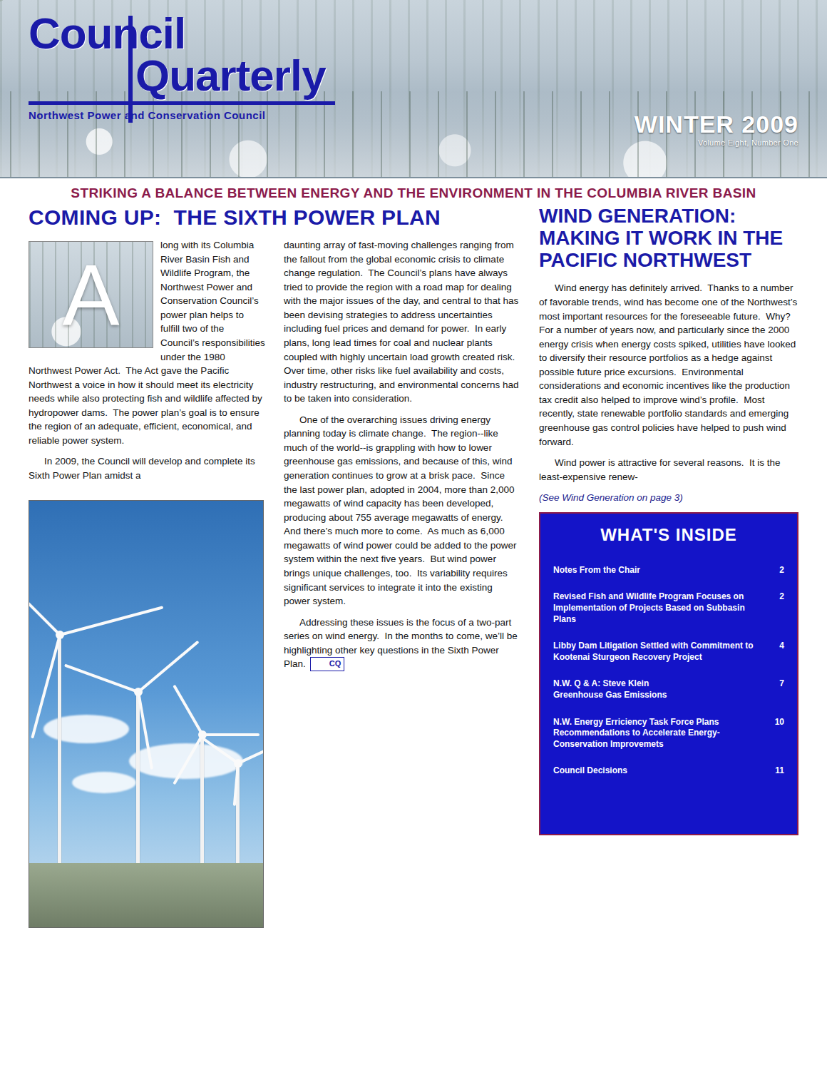Council
Quarterly
Northwest Power and Conservation Council
WINTER 2009
Volume Eight, Number One
STRIKING A BALANCE BETWEEN ENERGY AND THE ENVIRONMENT IN THE COLUMBIA RIVER BASIN
COMING UP: THE SIXTH POWER PLAN
A
long with its Columbia River Basin Fish and Wildlife Program, the Northwest Power and Conservation Council’s power plan helps to fulfill two of the Council’s responsibilities under the 1980 Northwest Power Act. The Act gave the Pacific Northwest a voice in how it should meet its electricity needs while also protecting fish and wildlife affected by hydropower dams. The power plan’s goal is to ensure the region of an adequate, efficient, economical, and reliable power system.
In 2009, the Council will develop and complete its Sixth Power Plan amidst a
daunting array of fast-moving challenges ranging from the fallout from the global economic crisis to climate change regulation. The Council’s plans have always tried to provide the region with a road map for dealing with the major issues of the day, and central to that has been devising strategies to address uncertainties including fuel prices and demand for power. In early plans, long lead times for coal and nuclear plants coupled with highly uncertain load growth created risk. Over time, other risks like fuel availability and costs, industry restructuring, and environmental concerns had to be taken into consideration.
One of the overarching issues driving energy planning today is climate change. The region--like much of the world--is grappling with how to lower greenhouse gas emissions, and because of this, wind generation continues to grow at a brisk pace. Since the last power plan, adopted in 2004, more than 2,000 megawatts of wind capacity has been developed, producing about 755 average megawatts of energy. And there’s much more to come. As much as 6,000 megawatts of wind power could be added to the power system within the next five years. But wind power brings unique challenges, too. Its variability requires significant services to integrate it into the existing power system.
Addressing these issues is the focus of a two-part series on wind energy. In the months to come, we’ll be highlighting other key questions in the Sixth Power Plan.CQ
WIND GENERATION:
MAKING IT WORK IN THE
PACIFIC NORTHWEST
Wind energy has definitely arrived. Thanks to a number of favorable trends, wind has become one of the Northwest’s most important resources for the foreseeable future. Why? For a number of years now, and particularly since the 2000 energy crisis when energy costs spiked, utilities have looked to diversify their resource portfolios as a hedge against possible future price excursions. Environmental considerations and economic incentives like the production tax credit also helped to improve wind’s profile. Most recently, state renewable portfolio standards and emerging greenhouse gas control policies have helped to push wind forward.
Wind power is attractive for several reasons. It is the least-expensive renew-
(See Wind Generation on page 3)
WHAT'S INSIDE
| Notes From the Chair | 2 |
| Revised Fish and Wildlife Program Focuses on Implementation of Projects Based on Subbasin Plans | 2 |
| Libby Dam Litigation Settled with Commitment to Kootenai Sturgeon Recovery Project | 4 |
| N.W. Q & A: Steve Klein Greenhouse Gas Emissions | 7 |
| N.W. Energy Erriciency Task Force Plans Recommendations to Accelerate Energy-Conservation Improvemets | 10 |
| Council Decisions | 11 |